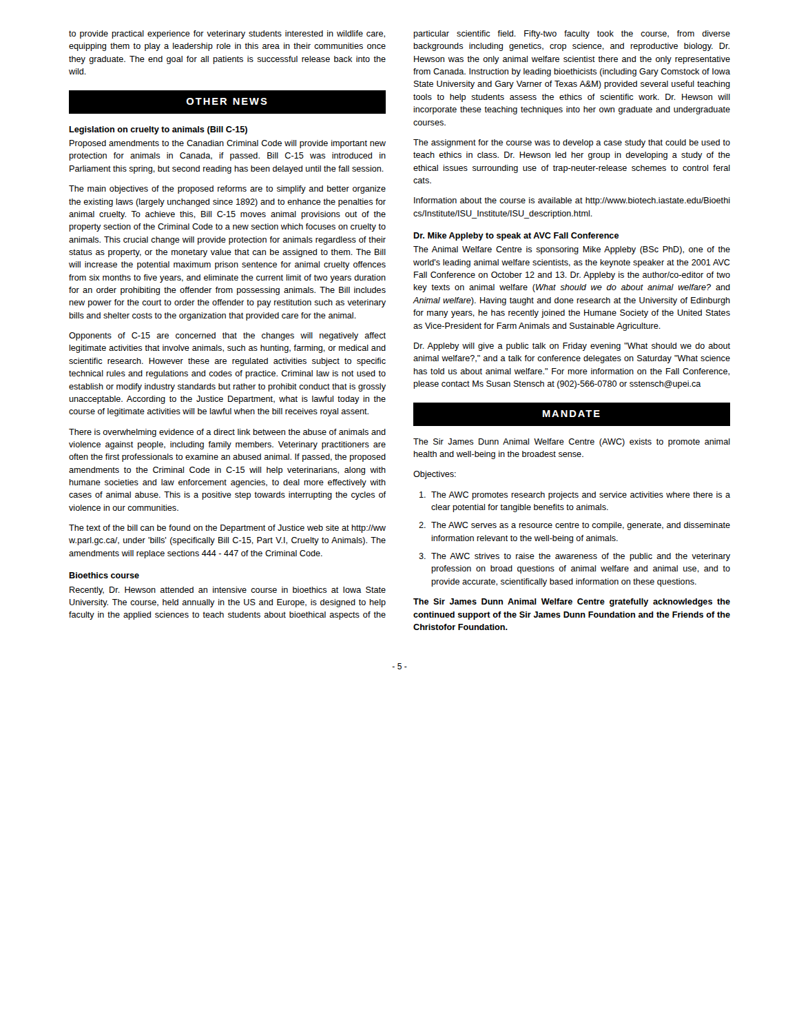to provide practical experience for veterinary students interested in wildlife care, equipping them to play a leadership role in this area in their communities once they graduate. The end goal for all patients is successful release back into the wild.
OTHER NEWS
Legislation on cruelty to animals (Bill C-15)
Proposed amendments to the Canadian Criminal Code will provide important new protection for animals in Canada, if passed. Bill C-15 was introduced in Parliament this spring, but second reading has been delayed until the fall session.
The main objectives of the proposed reforms are to simplify and better organize the existing laws (largely unchanged since 1892) and to enhance the penalties for animal cruelty. To achieve this, Bill C-15 moves animal provisions out of the property section of the Criminal Code to a new section which focuses on cruelty to animals. This crucial change will provide protection for animals regardless of their status as property, or the monetary value that can be assigned to them. The Bill will increase the potential maximum prison sentence for animal cruelty offences from six months to five years, and eliminate the current limit of two years duration for an order prohibiting the offender from possessing animals. The Bill includes new power for the court to order the offender to pay restitution such as veterinary bills and shelter costs to the organization that provided care for the animal.
Opponents of C-15 are concerned that the changes will negatively affect legitimate activities that involve animals, such as hunting, farming, or medical and scientific research. However these are regulated activities subject to specific technical rules and regulations and codes of practice. Criminal law is not used to establish or modify industry standards but rather to prohibit conduct that is grossly unacceptable. According to the Justice Department, what is lawful today in the course of legitimate activities will be lawful when the bill receives royal assent.
There is overwhelming evidence of a direct link between the abuse of animals and violence against people, including family members. Veterinary practitioners are often the first professionals to examine an abused animal. If passed, the proposed amendments to the Criminal Code in C-15 will help veterinarians, along with humane societies and law enforcement agencies, to deal more effectively with cases of animal abuse. This is a positive step towards interrupting the cycles of violence in our communities.
The text of the bill can be found on the Department of Justice web site at http://www.parl.gc.ca/, under 'bills' (specifically Bill C-15, Part V.I, Cruelty to Animals). The amendments will replace sections 444 - 447 of the Criminal Code.
Bioethics course
Recently, Dr. Hewson attended an intensive course in bioethics at Iowa State University. The course, held annually in the US and Europe, is designed to help faculty in the applied sciences to teach students about bioethical aspects of the particular scientific field. Fifty-two faculty took the course, from diverse backgrounds including genetics, crop science, and reproductive biology. Dr. Hewson was the only animal welfare scientist there and the only representative from Canada. Instruction by leading bioethicists (including Gary Comstock of Iowa State University and Gary Varner of Texas A&M) provided several useful teaching tools to help students assess the ethics of scientific work. Dr. Hewson will incorporate these teaching techniques into her own graduate and undergraduate courses.
The assignment for the course was to develop a case study that could be used to teach ethics in class. Dr. Hewson led her group in developing a study of the ethical issues surrounding use of trap-neuter-release schemes to control feral cats.
Information about the course is available at http://www.biotech.iastate.edu/Bioethics/Institute/ISU_Institute/ISU_description.html.
Dr. Mike Appleby to speak at AVC Fall Conference
The Animal Welfare Centre is sponsoring Mike Appleby (BSc PhD), one of the world's leading animal welfare scientists, as the keynote speaker at the 2001 AVC Fall Conference on October 12 and 13. Dr. Appleby is the author/co-editor of two key texts on animal welfare (What should we do about animal welfare? and Animal welfare). Having taught and done research at the University of Edinburgh for many years, he has recently joined the Humane Society of the United States as Vice-President for Farm Animals and Sustainable Agriculture.
Dr. Appleby will give a public talk on Friday evening "What should we do about animal welfare?," and a talk for conference delegates on Saturday "What science has told us about animal welfare." For more information on the Fall Conference, please contact Ms Susan Stensch at (902)-566-0780 or sstensch@upei.ca
MANDATE
The Sir James Dunn Animal Welfare Centre (AWC) exists to promote animal health and well-being in the broadest sense.
Objectives:
The AWC promotes research projects and service activities where there is a clear potential for tangible benefits to animals.
The AWC serves as a resource centre to compile, generate, and disseminate information relevant to the well-being of animals.
The AWC strives to raise the awareness of the public and the veterinary profession on broad questions of animal welfare and animal use, and to provide accurate, scientifically based information on these questions.
The Sir James Dunn Animal Welfare Centre gratefully acknowledges the continued support of the Sir James Dunn Foundation and the Friends of the Christofor Foundation.
- 5 -